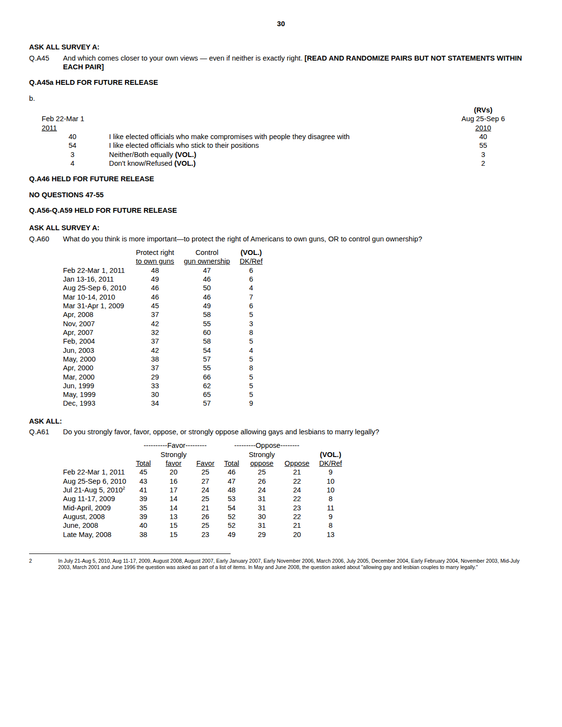30
ASK ALL SURVEY A:
Q.A45
And which comes closer to your own views — even if neither is exactly right. [READ AND RANDOMIZE PAIRS BUT NOT STATEMENTS WITHIN EACH PAIR]
Q.A45a HELD FOR FUTURE RELEASE
b.
| | | (RVs) |
| Feb 22-Mar 1 | | Aug 25-Sep 6 |
| 2011 | | 2010 |
| 40 | I like elected officials who make compromises with people they disagree with | 40 |
| 54 | I like elected officials who stick to their positions | 55 |
| 3 | Neither/Both equally (VOL.) | 3 |
| 4 | Don't know/Refused (VOL.) | 2 |
Q.A46 HELD FOR FUTURE RELEASE
NO QUESTIONS 47-55
Q.A56-Q.A59 HELD FOR FUTURE RELEASE
ASK ALL SURVEY A:
Q.A60
What do you think is more important—to protect the right of Americans to own guns, OR to control gun ownership?
| | Protect right | Control | (VOL.) |
| | to own guns | gun ownership | DK/Ref |
| Feb 22-Mar 1, 2011 | 48 | 47 | 6 |
| Jan 13-16, 2011 | 49 | 46 | 6 |
| Aug 25-Sep 6, 2010 | 46 | 50 | 4 |
| Mar 10-14, 2010 | 46 | 46 | 7 |
| Mar 31-Apr 1, 2009 | 45 | 49 | 6 |
| Apr, 2008 | 37 | 58 | 5 |
| Nov, 2007 | 42 | 55 | 3 |
| Apr, 2007 | 32 | 60 | 8 |
| Feb, 2004 | 37 | 58 | 5 |
| Jun, 2003 | 42 | 54 | 4 |
| May, 2000 | 38 | 57 | 5 |
| Apr, 2000 | 37 | 55 | 8 |
| Mar, 2000 | 29 | 66 | 5 |
| Jun, 1999 | 33 | 62 | 5 |
| May, 1999 | 30 | 65 | 5 |
| Dec, 1993 | 34 | 57 | 9 |
ASK ALL:
Q.A61
Do you strongly favor, favor, oppose, or strongly oppose allowing gays and lesbians to marry legally?
| | ----------Favor--------- | ---------Oppose-------- | |
| | | Strongly | | | Strongly | | (VOL.) |
| | Total | favor | Favor | Total | oppose | Oppose | DK/Ref |
| Feb 22-Mar 1, 2011 | 45 | 20 | 25 | 46 | 25 | 21 | 9 |
| Aug 25-Sep 6, 2010 | 43 | 16 | 27 | 47 | 26 | 22 | 10 |
| Jul 21-Aug 5, 2010 2 | 41 | 17 | 24 | 48 | 24 | 24 | 10 |
| Aug 11-17, 2009 | 39 | 14 | 25 | 53 | 31 | 22 | 8 |
| Mid-April, 2009 | 35 | 14 | 21 | 54 | 31 | 23 | 11 |
| August, 2008 | 39 | 13 | 26 | 52 | 30 | 22 | 9 |
| June, 2008 | 40 | 15 | 25 | 52 | 31 | 21 | 8 |
| Late May, 2008 | 38 | 15 | 23 | 49 | 29 | 20 | 13 |
2
In July 21-Aug 5, 2010, Aug 11-17, 2009, August 2008, August 2007, Early January 2007, Early November 2006, March 2006, July 2005, December 2004, Early February 2004, November 2003, Mid-July 2003, March 2001 and June 1996 the question was asked as part of a list of items. In May and June 2008, the question asked about "allowing gay and lesbian couples to marry legally."